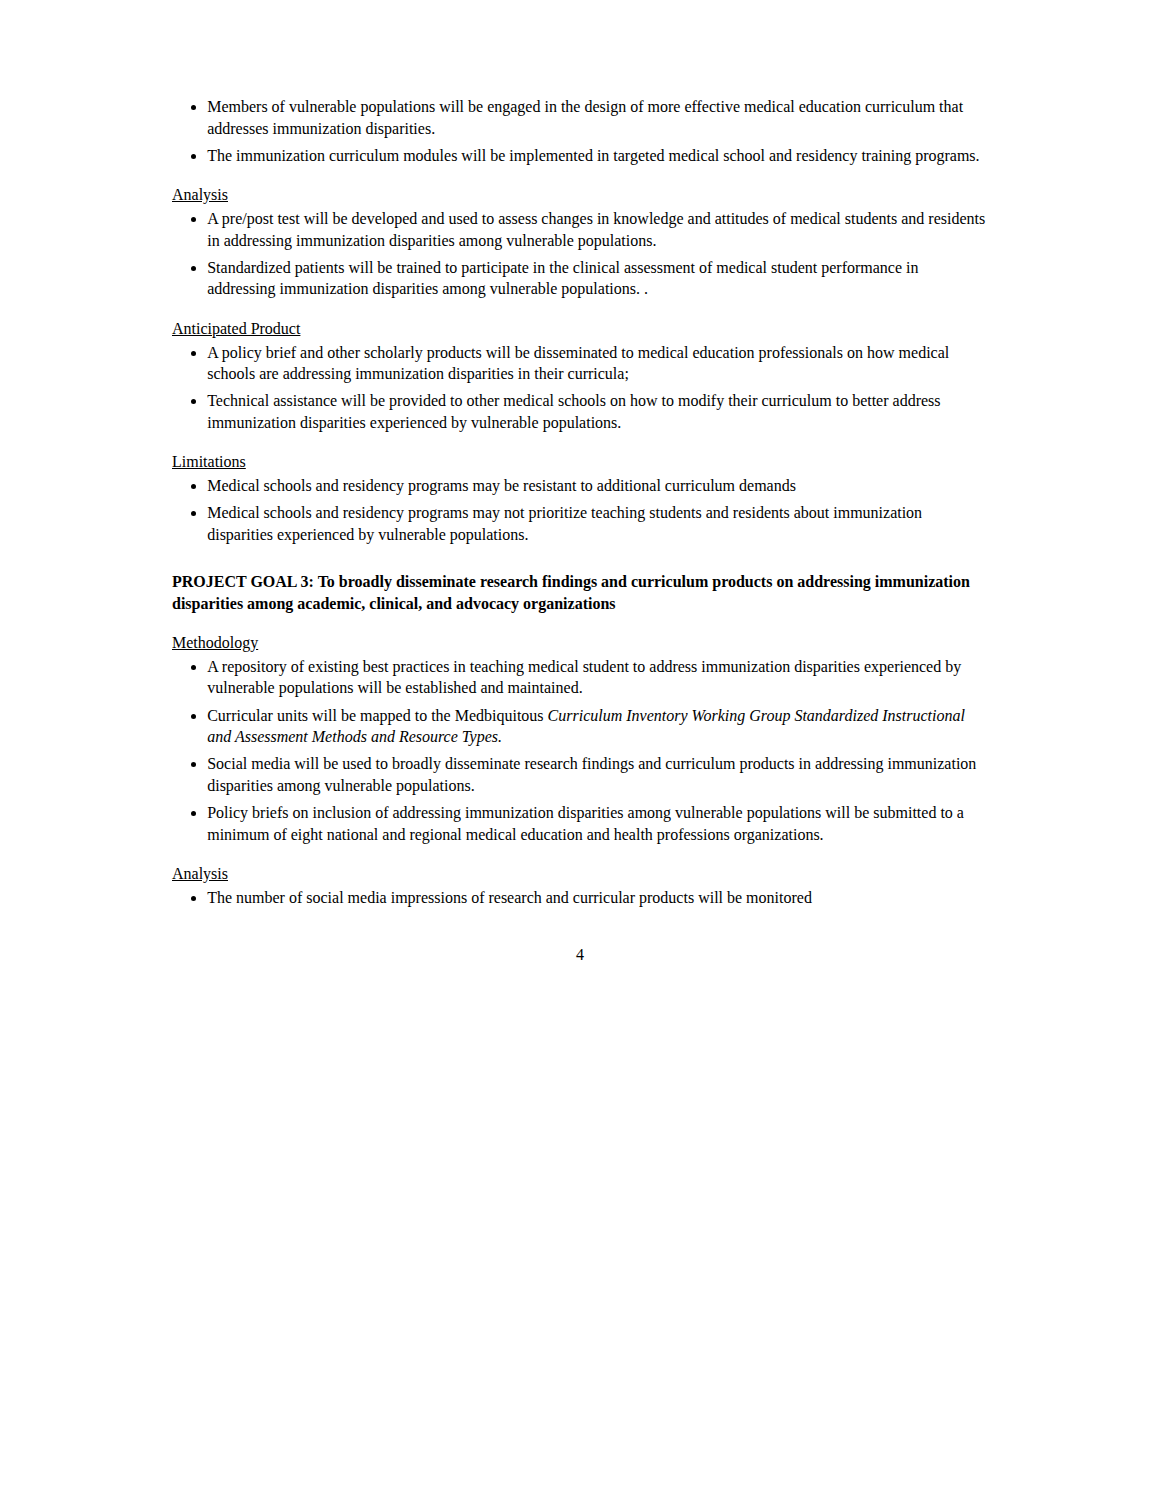Members of vulnerable populations will be engaged in the design of more effective medical education curriculum that addresses immunization disparities.
The immunization curriculum modules will be implemented in targeted medical school and residency training programs.
Analysis
A pre/post test will be developed and used to assess changes in knowledge and attitudes of medical students and residents in addressing immunization disparities among vulnerable populations.
Standardized patients will be trained to participate in the clinical assessment of medical student performance in addressing immunization disparities among vulnerable populations. .
Anticipated Product
A policy brief and other scholarly products will be disseminated to medical education professionals on how medical schools are addressing immunization disparities in their curricula;
Technical assistance will be provided to other medical schools on how to modify their curriculum to better address immunization disparities experienced by vulnerable populations.
Limitations
Medical schools and residency programs may be resistant to additional curriculum demands
Medical schools and residency programs may not prioritize teaching students and residents about immunization disparities experienced by vulnerable populations.
PROJECT GOAL 3: To broadly disseminate research findings and curriculum products on addressing immunization disparities among academic, clinical, and advocacy organizations
Methodology
A repository of existing best practices in teaching medical student to address immunization disparities experienced by vulnerable populations will be established and maintained.
Curricular units will be mapped to the Medbiquitous Curriculum Inventory Working Group Standardized Instructional and Assessment Methods and Resource Types.
Social media will be used to broadly disseminate research findings and curriculum products in addressing immunization disparities among vulnerable populations.
Policy briefs on inclusion of addressing immunization disparities among vulnerable populations will be submitted to a minimum of eight national and regional medical education and health professions organizations.
Analysis
The number of social media impressions of research and curricular products will be monitored
4